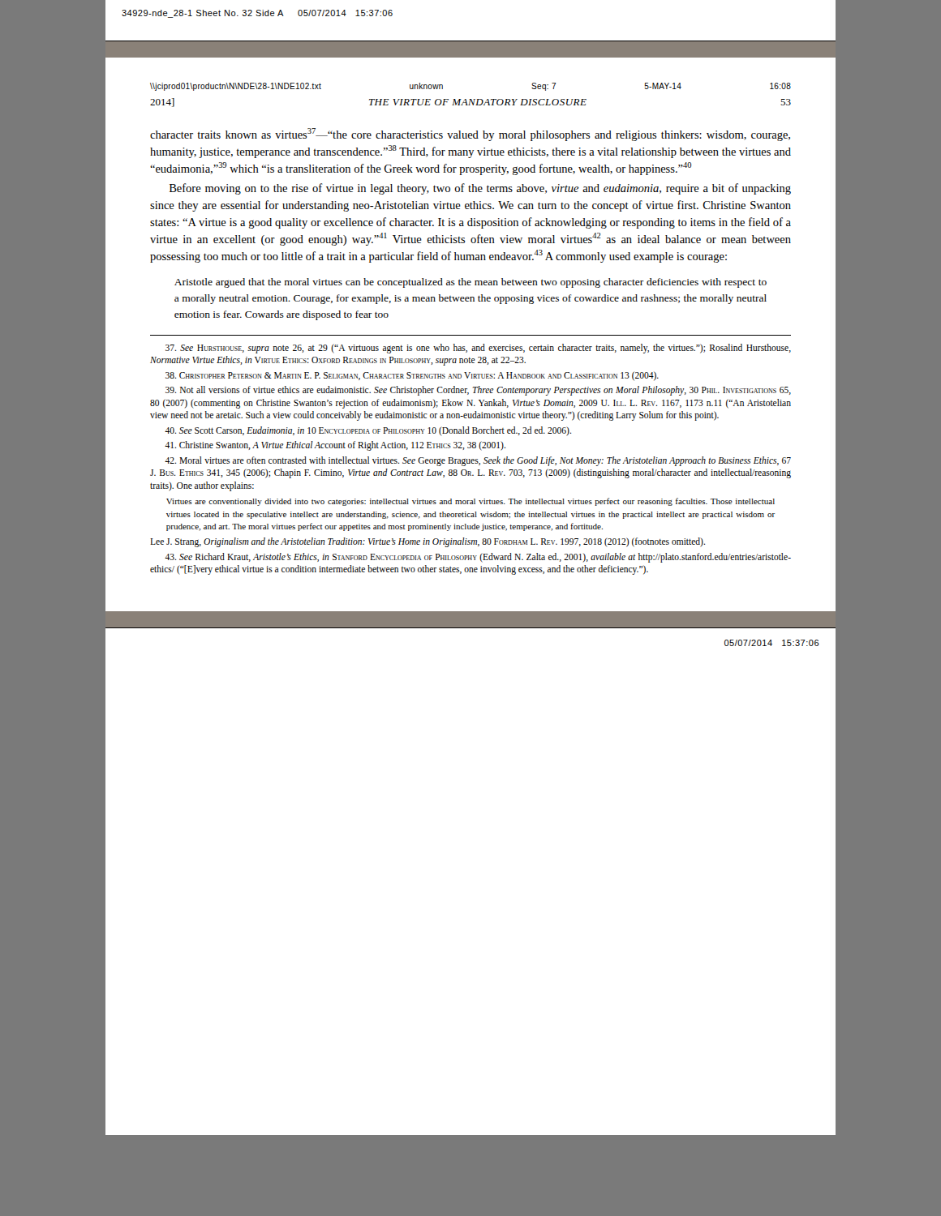34929-nde_28-1 Sheet No. 32 Side A 05/07/2014 15:37:06
\\jciprod01\productn\N\NDE\28-1\NDE102.txt unknown Seq: 7 5-MAY-14 16:08
2014] THE VIRTUE OF MANDATORY DISCLOSURE 53
character traits known as virtues37—“the core characteristics valued by moral philosophers and religious thinkers: wisdom, courage, humanity, justice, temperance and transcendence.”38 Third, for many virtue ethicists, there is a vital relationship between the virtues and “eudaimonia,”39 which “is a transliteration of the Greek word for prosperity, good fortune, wealth, or happiness.”40
Before moving on to the rise of virtue in legal theory, two of the terms above, virtue and eudaimonia, require a bit of unpacking since they are essential for understanding neo-Aristotelian virtue ethics. We can turn to the concept of virtue first. Christine Swanton states: “A virtue is a good quality or excellence of character. It is a disposition of acknowledging or responding to items in the field of a virtue in an excellent (or good enough) way.”41 Virtue ethicists often view moral virtues42 as an ideal balance or mean between possessing too much or too little of a trait in a particular field of human endeavor.43 A commonly used example is courage:
Aristotle argued that the moral virtues can be conceptualized as the mean between two opposing character deficiencies with respect to a morally neutral emotion. Courage, for example, is a mean between the opposing vices of cowardice and rashness; the morally neutral emotion is fear. Cowards are disposed to fear too
37. See Hursthouse, supra note 26, at 29 (“A virtuous agent is one who has, and exercises, certain character traits, namely, the virtues.”); Rosalind Hursthouse, Normative Virtue Ethics, in Virtue Ethics: Oxford Readings in Philosophy, supra note 28, at 22–23.
38. Christopher Peterson & Martin E. P. Seligman, Character Strengths and Virtues: A Handbook and Classification 13 (2004).
39. Not all versions of virtue ethics are eudaimonistic. See Christopher Cordner, Three Contemporary Perspectives on Moral Philosophy, 30 Phil. Investigations 65, 80 (2007) (commenting on Christine Swanton’s rejection of eudaimonism); Ekow N. Yankah, Virtue’s Domain, 2009 U. Ill. L. Rev. 1167, 1173 n.11 (“An Aristotelian view need not be aretaic. Such a view could conceivably be eudaimonistic or a non-eudaimonistic virtue theory.”) (crediting Larry Solum for this point).
40. See Scott Carson, Eudaimonia, in 10 Encyclopedia of Philosophy 10 (Donald Borchert ed., 2d ed. 2006).
41. Christine Swanton, A Virtue Ethical Account of Right Action, 112 Ethics 32, 38 (2001).
42. Moral virtues are often contrasted with intellectual virtues. See George Bragues, Seek the Good Life, Not Money: The Aristotelian Approach to Business Ethics, 67 J. Bus. Ethics 341, 345 (2006); Chapin F. Cimino, Virtue and Contract Law, 88 Or. L. Rev. 703, 713 (2009) (distinguishing moral/character and intellectual/reasoning traits). One author explains:
Virtues are conventionally divided into two categories: intellectual virtues and moral virtues. The intellectual virtues perfect our reasoning faculties. Those intellectual virtues located in the speculative intellect are understanding, science, and theoretical wisdom; the intellectual virtues in the practical intellect are practical wisdom or prudence, and art. The moral virtues perfect our appetites and most prominently include justice, temperance, and fortitude.
Lee J. Strang, Originalism and the Aristotelian Tradition: Virtue’s Home in Originalism, 80 Fordham L. Rev. 1997, 2018 (2012) (footnotes omitted).
43. See Richard Kraut, Aristotle’s Ethics, in Stanford Encyclopedia of Philosophy (Edward N. Zalta ed., 2001), available at http://plato.stanford.edu/entries/aristotle-ethics/ (“[E]very ethical virtue is a condition intermediate between two other states, one involving excess, and the other deficiency.”).
05/07/2014 15:37:06